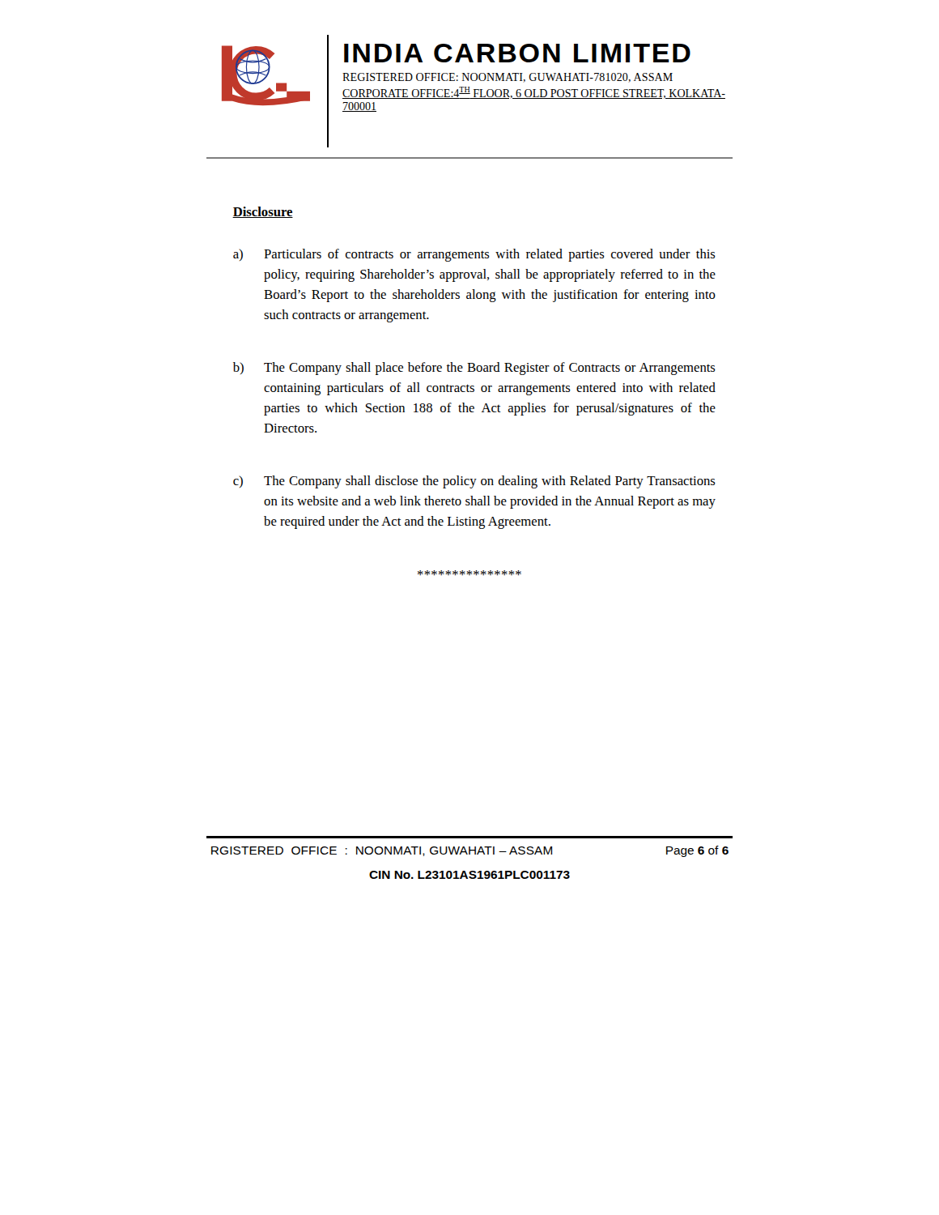INDIA CARBON LIMITED
Registered Office: Noonmati, Guwahati-781020, Assam
Corporate Office:4th Floor, 6 Old Post Office Street, Kolkata-700001
Disclosure
a) Particulars of contracts or arrangements with related parties covered under this policy, requiring Shareholder’s approval, shall be appropriately referred to in the Board’s Report to the shareholders along with the justification for entering into such contracts or arrangement.
b) The Company shall place before the Board Register of Contracts or Arrangements containing particulars of all contracts or arrangements entered into with related parties to which Section 188 of the Act applies for perusal/signatures of the Directors.
c) The Company shall disclose the policy on dealing with Related Party Transactions on its website and a web link thereto shall be provided in the Annual Report as may be required under the Act and the Listing Agreement.
***************
RGISTERED OFFICE : NOONMATI, GUWAHATI – ASSAM
Page 6 of 6
CIN No. L23101AS1961PLC001173